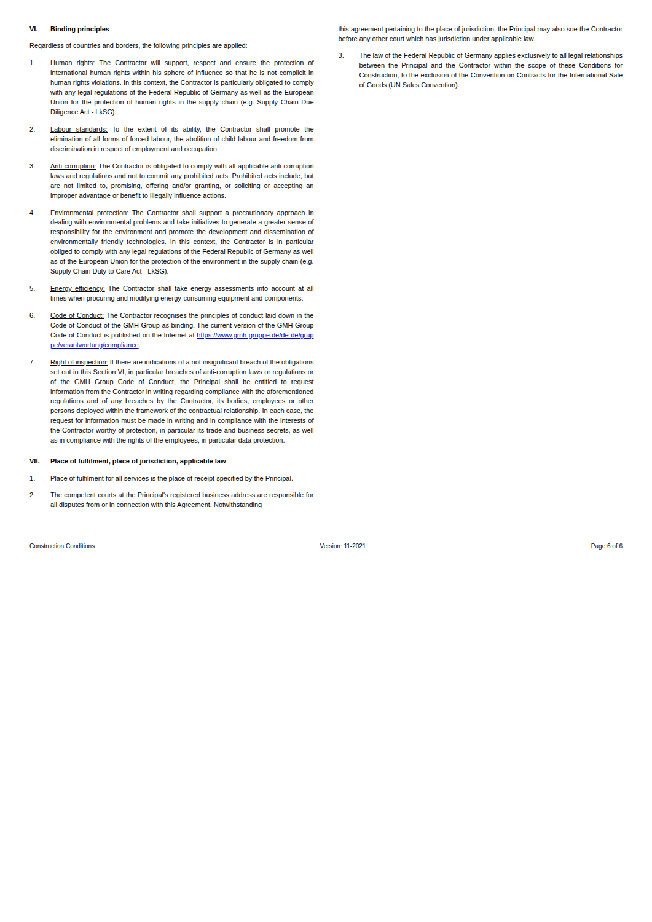VI. Binding principles
Regardless of countries and borders, the following principles are applied:
Human rights: The Contractor will support, respect and ensure the protection of international human rights within his sphere of influence so that he is not complicit in human rights violations. In this context, the Contractor is particularly obligated to comply with any legal regulations of the Federal Republic of Germany as well as the European Union for the protection of human rights in the supply chain (e.g. Supply Chain Due Diligence Act - LkSG).
Labour standards: To the extent of its ability, the Contractor shall promote the elimination of all forms of forced labour, the abolition of child labour and freedom from discrimination in respect of employment and occupation.
Anti-corruption: The Contractor is obligated to comply with all applicable anti-corruption laws and regulations and not to commit any prohibited acts. Prohibited acts include, but are not limited to, promising, offering and/or granting, or soliciting or accepting an improper advantage or benefit to illegally influence actions.
Environmental protection: The Contractor shall support a precautionary approach in dealing with environmental problems and take initiatives to generate a greater sense of responsibility for the environment and promote the development and dissemination of environmentally friendly technologies. In this context, the Contractor is in particular obliged to comply with any legal regulations of the Federal Republic of Germany as well as of the European Union for the protection of the environment in the supply chain (e.g. Supply Chain Duty to Care Act - LkSG).
Energy efficiency: The Contractor shall take energy assessments into account at all times when procuring and modifying energy-consuming equipment and components.
Code of Conduct: The Contractor recognises the principles of conduct laid down in the Code of Conduct of the GMH Group as binding. The current version of the GMH Group Code of Conduct is published on the Internet at https://www.gmh-gruppe.de/de-de/gruppe/verantwortung/compliance.
Right of inspection: If there are indications of a not insignificant breach of the obligations set out in this Section VI, in particular breaches of anti-corruption laws or regulations or of the GMH Group Code of Conduct, the Principal shall be entitled to request information from the Contractor in writing regarding compliance with the aforementioned regulations and of any breaches by the Contractor, its bodies, employees or other persons deployed within the framework of the contractual relationship. In each case, the request for information must be made in writing and in compliance with the interests of the Contractor worthy of protection, in particular its trade and business secrets, as well as in compliance with the rights of the employees, in particular data protection.
VII. Place of fulfilment, place of jurisdiction, applicable law
Place of fulfilment for all services is the place of receipt specified by the Principal.
The competent courts at the Principal's registered business address are responsible for all disputes from or in connection with this Agreement. Notwithstanding
this agreement pertaining to the place of jurisdiction, the Principal may also sue the Contractor before any other court which has jurisdiction under applicable law.
The law of the Federal Republic of Germany applies exclusively to all legal relationships between the Principal and the Contractor within the scope of these Conditions for Construction, to the exclusion of the Convention on Contracts for the International Sale of Goods (UN Sales Convention).
Construction Conditions
Version: 11-2021
Page 6 of 6